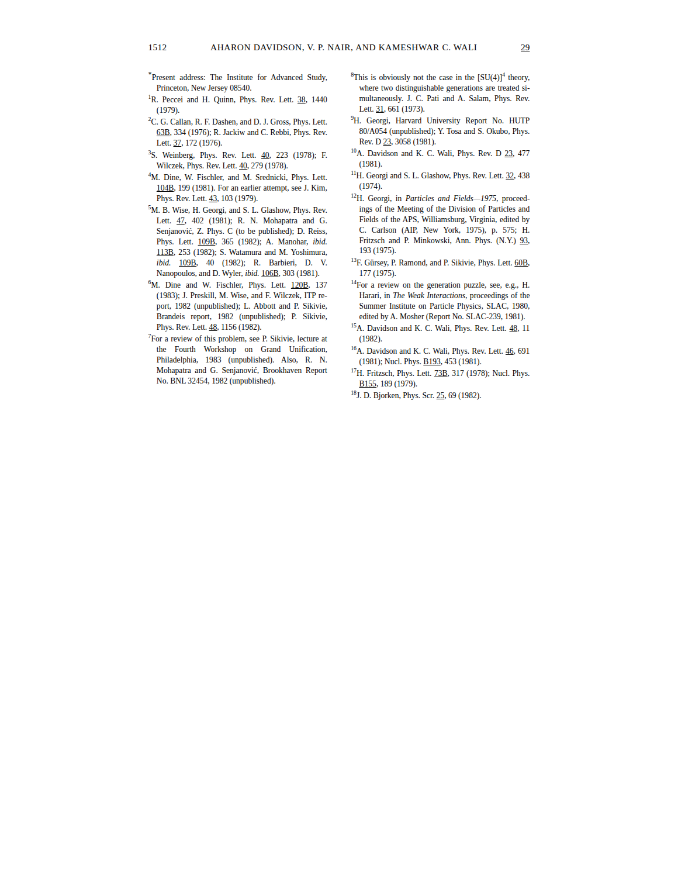1512 AHARON DAVIDSON, V. P. NAIR, AND KAMESHWAR C. WALI 29
*Present address: The Institute for Advanced Study, Princeton, New Jersey 08540.
1R. Peccei and H. Quinn, Phys. Rev. Lett. 38, 1440 (1979).
2C. G. Callan, R. F. Dashen, and D. J. Gross, Phys. Lett. 63B, 334 (1976); R. Jackiw and C. Rebbi, Phys. Rev. Lett. 37, 172 (1976).
3S. Weinberg, Phys. Rev. Lett. 40, 223 (1978); F. Wilczek, Phys. Rev. Lett. 40, 279 (1978).
4M. Dine, W. Fischler, and M. Srednicki, Phys. Lett. 104B, 199 (1981). For an earlier attempt, see J. Kim, Phys. Rev. Lett. 43, 103 (1979).
5M. B. Wise, H. Georgi, and S. L. Glashow, Phys. Rev. Lett. 47, 402 (1981); R. N. Mohapatra and G. Senjanović, Z. Phys. C (to be published); D. Reiss, Phys. Lett. 109B, 365 (1982); A. Manohar, ibid. 113B, 253 (1982); S. Watamura and M. Yoshimura, ibid. 109B, 40 (1982); R. Barbieri, D. V. Nanopoulos, and D. Wyler, ibid. 106B, 303 (1981).
6M. Dine and W. Fischler, Phys. Lett. 120B, 137 (1983); J. Preskill, M. Wise, and F. Wilczek, ITP report, 1982 (unpublished); L. Abbott and P. Sikivie, Brandeis report, 1982 (unpublished); P. Sikivie, Phys. Rev. Lett. 48, 1156 (1982).
7For a review of this problem, see P. Sikivie, lecture at the Fourth Workshop on Grand Unification, Philadelphia, 1983 (unpublished). Also, R. N. Mohapatra and G. Senjanović, Brookhaven Report No. BNL 32454, 1982 (unpublished).
8This is obviously not the case in the [SU(4)]4 theory, where two distinguishable generations are treated simultaneously. J. C. Pati and A. Salam, Phys. Rev. Lett. 31, 661 (1973).
9H. Georgi, Harvard University Report No. HUTP 80/A054 (unpublished); Y. Tosa and S. Okubo, Phys. Rev. D 23, 3058 (1981).
10A. Davidson and K. C. Wali, Phys. Rev. D 23, 477 (1981).
11H. Georgi and S. L. Glashow, Phys. Rev. Lett. 32, 438 (1974).
12H. Georgi, in Particles and Fields—1975, proceedings of the Meeting of the Division of Particles and Fields of the APS, Williamsburg, Virginia, edited by C. Carlson (AIP, New York, 1975), p. 575; H. Fritzsch and P. Minkowski, Ann. Phys. (N.Y.) 93, 193 (1975).
13F. Gürsey, P. Ramond, and P. Sikivie, Phys. Lett. 60B, 177 (1975).
14For a review on the generation puzzle, see, e.g., H. Harari, in The Weak Interactions, proceedings of the Summer Institute on Particle Physics, SLAC, 1980, edited by A. Mosher (Report No. SLAC-239, 1981).
15A. Davidson and K. C. Wali, Phys. Rev. Lett. 48, 11 (1982).
16A. Davidson and K. C. Wali, Phys. Rev. Lett. 46, 691 (1981); Nucl. Phys. B193, 453 (1981).
17H. Fritzsch, Phys. Lett. 73B, 317 (1978); Nucl. Phys. B155, 189 (1979).
18J. D. Bjorken, Phys. Scr. 25, 69 (1982).